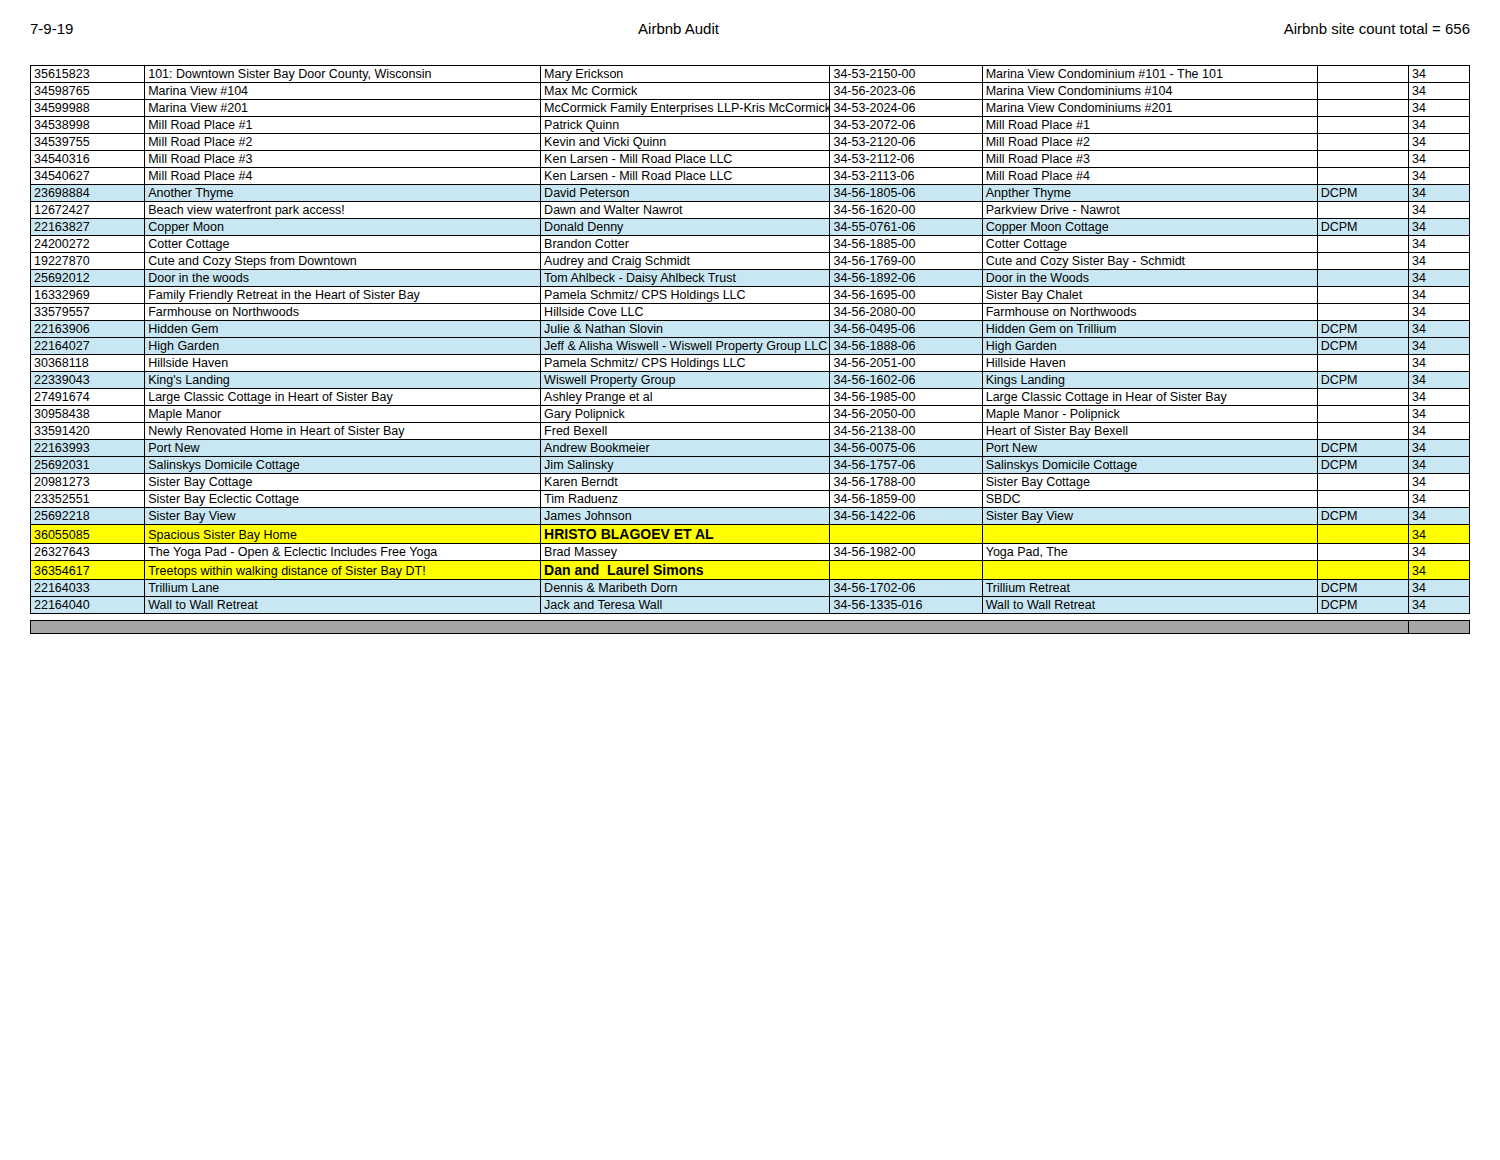7-9-19
Airbnb Audit
Airbnb site count total = 656
| 35615823 | 101: Downtown Sister Bay Door County, Wisconsin | Mary Erickson | 34-53-2150-00 | Marina View Condominium #101 - The 101 | | 34 |
| 34598765 | Marina View #104 | Max Mc Cormick | 34-56-2023-06 | Marina View Condominiums #104 | | 34 |
| 34599988 | Marina View #201 | McCormick Family Enterprises LLP-Kris McCormick | 34-53-2024-06 | Marina View Condominiums #201 | | 34 |
| 34538998 | Mill Road Place #1 | Patrick Quinn | 34-53-2072-06 | Mill Road Place #1 | | 34 |
| 34539755 | Mill Road Place #2 | Kevin and Vicki Quinn | 34-53-2120-06 | Mill Road Place #2 | | 34 |
| 34540316 | Mill Road Place #3 | Ken Larsen - Mill Road Place LLC | 34-53-2112-06 | Mill Road Place #3 | | 34 |
| 34540627 | Mill Road Place #4 | Ken Larsen - Mill Road Place LLC | 34-53-2113-06 | Mill Road Place #4 | | 34 |
| 23698884 | Another Thyme | David Peterson | 34-56-1805-06 | Anpther Thyme | DCPM | 34 |
| 12672427 | Beach view waterfront park access! | Dawn and Walter Nawrot | 34-56-1620-00 | Parkview Drive - Nawrot | | 34 |
| 22163827 | Copper Moon | Donald Denny | 34-55-0761-06 | Copper Moon Cottage | DCPM | 34 |
| 24200272 | Cotter Cottage | Brandon Cotter | 34-56-1885-00 | Cotter Cottage | | 34 |
| 19227870 | Cute and Cozy Steps from Downtown | Audrey and Craig Schmidt | 34-56-1769-00 | Cute and Cozy Sister Bay - Schmidt | | 34 |
| 25692012 | Door in the woods | Tom Ahlbeck - Daisy Ahlbeck Trust | 34-56-1892-06 | Door in the Woods | | 34 |
| 16332969 | Family Friendly Retreat in the Heart of Sister Bay | Pamela Schmitz/ CPS Holdings LLC | 34-56-1695-00 | Sister Bay Chalet | | 34 |
| 33579557 | Farmhouse on Northwoods | Hillside Cove LLC | 34-56-2080-00 | Farmhouse on Northwoods | | 34 |
| 22163906 | Hidden Gem | Julie & Nathan Slovin | 34-56-0495-06 | Hidden Gem on Trillium | DCPM | 34 |
| 22164027 | High Garden | Jeff & Alisha Wiswell - Wiswell Property Group LLC | 34-56-1888-06 | High Garden | DCPM | 34 |
| 30368118 | Hillside Haven | Pamela Schmitz/ CPS Holdings LLC | 34-56-2051-00 | Hillside Haven | | 34 |
| 22339043 | King's Landing | Wiswell Property Group | 34-56-1602-06 | Kings Landing | DCPM | 34 |
| 27491674 | Large Classic Cottage in Heart of Sister Bay | Ashley Prange et al | 34-56-1985-00 | Large Classic Cottage in Hear of Sister Bay | | 34 |
| 30958438 | Maple Manor | Gary Polipnick | 34-56-2050-00 | Maple Manor - Polipnick | | 34 |
| 33591420 | Newly Renovated Home in Heart of Sister Bay | Fred Bexell | 34-56-2138-00 | Heart of Sister Bay Bexell | | 34 |
| 22163993 | Port New | Andrew Bookmeier | 34-56-0075-06 | Port New | DCPM | 34 |
| 25692031 | Salinskys Domicile Cottage | Jim Salinsky | 34-56-1757-06 | Salinskys Domicile Cottage | DCPM | 34 |
| 20981273 | Sister Bay Cottage | Karen Berndt | 34-56-1788-00 | Sister Bay Cottage | | 34 |
| 23352551 | Sister Bay Eclectic Cottage | Tim Raduenz | 34-56-1859-00 | SBDC | | 34 |
| 25692218 | Sister Bay View | James Johnson | 34-56-1422-06 | Sister Bay View | DCPM | 34 |
| 36055085 | Spacious Sister Bay Home | HRISTO BLAGOEV ET AL | | | | 34 |
| 26327643 | The Yoga Pad - Open & Eclectic Includes Free Yoga | Brad Massey | 34-56-1982-00 | Yoga Pad, The | | 34 |
| 36354617 | Treetops within walking distance of Sister Bay DT! | Dan and Laurel Simons | | | | 34 |
| 22164033 | Trillium Lane | Dennis & Maribeth Dorn | 34-56-1702-06 | Trillium Retreat | DCPM | 34 |
| 22164040 | Wall to Wall Retreat | Jack and Teresa Wall | 34-56-1335-016 | Wall to Wall Retreat | DCPM | 34 |